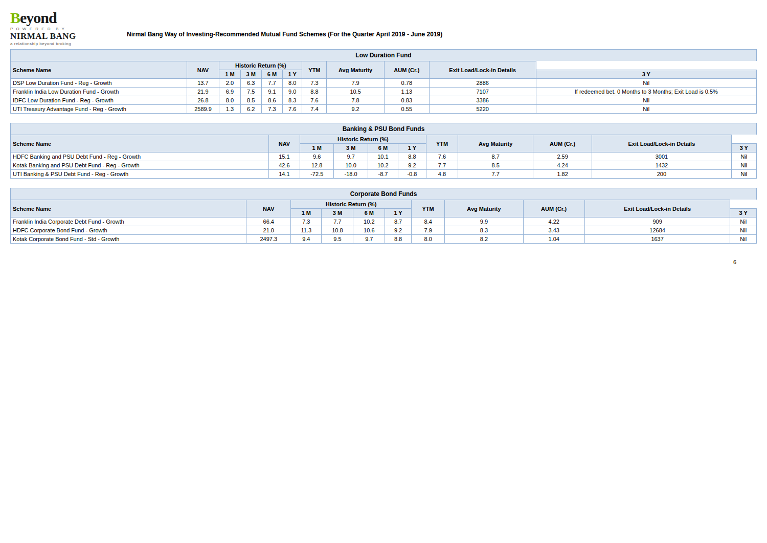Beyond
P O W E R E D B Y
NIRMAL BANG
a relationship beyond broking
Nirmal Bang Way of Investing-Recommended Mutual Fund Schemes (For the Quarter April 2019 - June 2019)
Low Duration Fund
| Scheme Name | NAV | Historic Return (%) | YTM | Avg Maturity | AUM (Cr.) | Exit Load/Lock-in Details |
| --- | --- | --- | --- | --- | --- | --- |
| 1 M | 3 M | 6 M | 1 Y | 3 Y |
| DSP Low Duration Fund - Reg - Growth | 13.7 | 2.0 | 6.3 | 7.7 | 8.0 | 7.3 | 7.9 | 0.78 | 2886 | Nil |
| Franklin India Low Duration Fund - Growth | 21.9 | 6.9 | 7.5 | 9.1 | 9.0 | 8.8 | 10.5 | 1.13 | 7107 | If redeemed bet. 0 Months to 3 Months; Exit Load is 0.5% |
| IDFC Low Duration Fund - Reg - Growth | 26.8 | 8.0 | 8.5 | 8.6 | 8.3 | 7.6 | 7.8 | 0.83 | 3386 | Nil |
| UTI Treasury Advantage Fund - Reg - Growth | 2589.9 | 1.3 | 6.2 | 7.3 | 7.6 | 7.4 | 9.2 | 0.55 | 5220 | Nil |
Banking & PSU Bond Funds
| Scheme Name | NAV | Historic Return (%) | YTM | Avg Maturity | AUM (Cr.) | Exit Load/Lock-in Details |
| --- | --- | --- | --- | --- | --- | --- |
| 1 M | 3 M | 6 M | 1 Y | 3 Y |
| HDFC Banking and PSU Debt Fund - Reg - Growth | 15.1 | 9.6 | 9.7 | 10.1 | 8.8 | 7.6 | 8.7 | 2.59 | 3001 | Nil |
| Kotak Banking and PSU Debt Fund - Reg - Growth | 42.6 | 12.8 | 10.0 | 10.2 | 9.2 | 7.7 | 8.5 | 4.24 | 1432 | Nil |
| UTI Banking & PSU Debt Fund - Reg - Growth | 14.1 | -72.5 | -18.0 | -8.7 | -0.8 | 4.8 | 7.7 | 1.82 | 200 | Nil |
Corporate Bond Funds
| Scheme Name | NAV | Historic Return (%) | YTM | Avg Maturity | AUM (Cr.) | Exit Load/Lock-in Details |
| --- | --- | --- | --- | --- | --- | --- |
| 1 M | 3 M | 6 M | 1 Y | 3 Y |
| Franklin India Corporate Debt Fund - Growth | 66.4 | 7.3 | 7.7 | 10.2 | 8.7 | 8.4 | 9.9 | 4.22 | 909 | Nil |
| HDFC Corporate Bond Fund - Growth | 21.0 | 11.3 | 10.8 | 10.6 | 9.2 | 7.9 | 8.3 | 3.43 | 12684 | Nil |
| Kotak Corporate Bond Fund - Std - Growth | 2497.3 | 9.4 | 9.5 | 9.7 | 8.8 | 8.0 | 8.2 | 1.04 | 1637 | Nil |
6